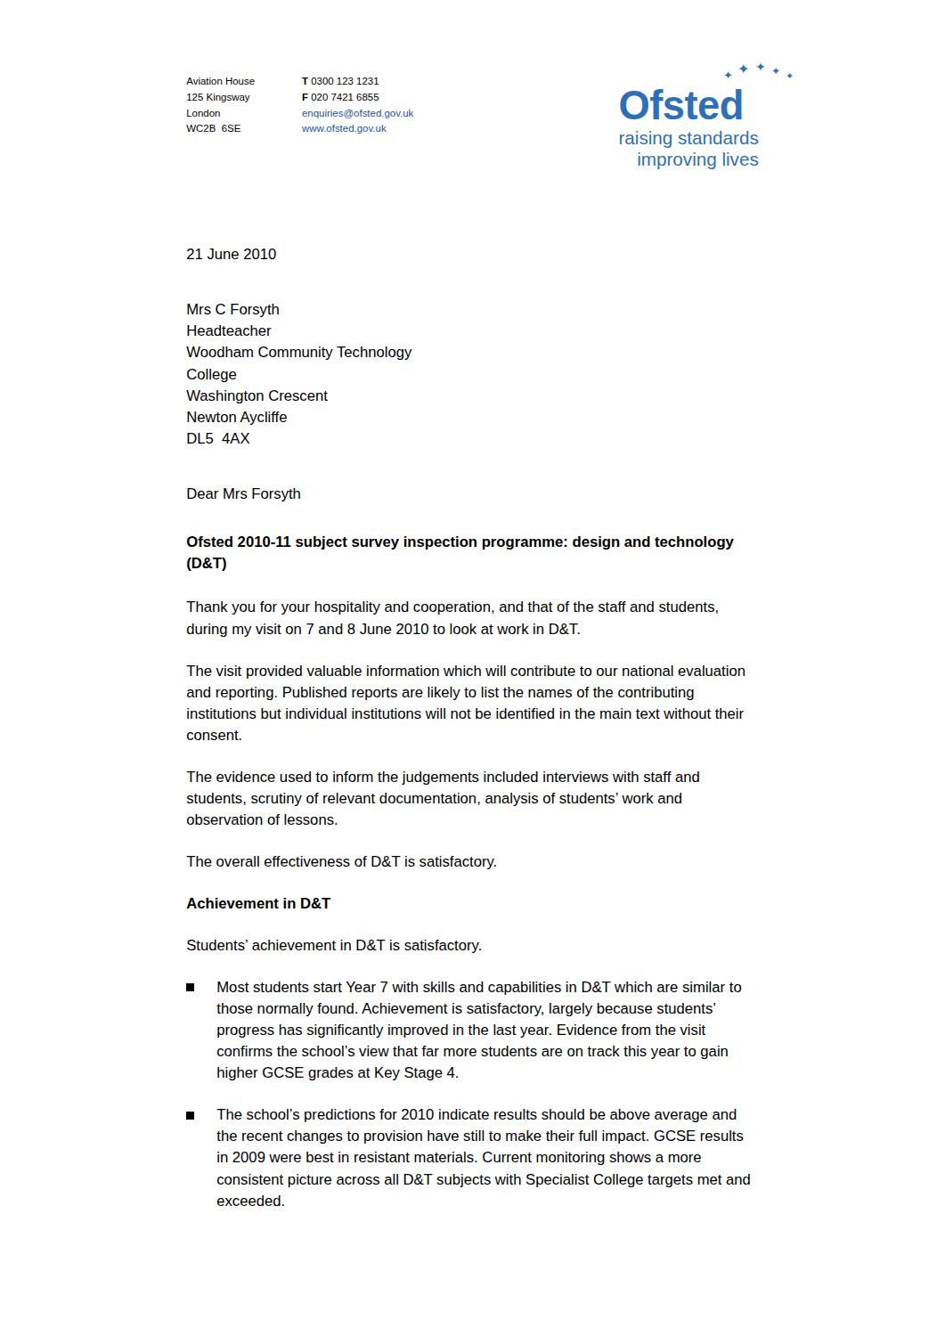Aviation House
125 Kingsway
London
WC2B 6SE
T 0300 123 1231
F 020 7421 6855
enquiries@ofsted.gov.uk
www.ofsted.gov.uk
✦ ✦ ✦ ✦ ✦
Ofsted
raising standards
improving lives
21 June 2010
Mrs C Forsyth
Headteacher
Woodham Community Technology
College
Washington Crescent
Newton Aycliffe
DL5 4AX
Dear Mrs Forsyth
Ofsted 2010-11 subject survey inspection programme: design and technology (D&T)
Thank you for your hospitality and cooperation, and that of the staff and students, during my visit on 7 and 8 June 2010 to look at work in D&T.
The visit provided valuable information which will contribute to our national evaluation and reporting. Published reports are likely to list the names of the contributing institutions but individual institutions will not be identified in the main text without their consent.
The evidence used to inform the judgements included interviews with staff and students, scrutiny of relevant documentation, analysis of students’ work and observation of lessons.
The overall effectiveness of D&T is satisfactory.
Achievement in D&T
Students’ achievement in D&T is satisfactory.
Most students start Year 7 with skills and capabilities in D&T which are similar to those normally found. Achievement is satisfactory, largely because students’ progress has significantly improved in the last year. Evidence from the visit confirms the school’s view that far more students are on track this year to gain higher GCSE grades at Key Stage 4.
The school’s predictions for 2010 indicate results should be above average and the recent changes to provision have still to make their full impact. GCSE results in 2009 were best in resistant materials. Current monitoring shows a more consistent picture across all D&T subjects with Specialist College targets met and exceeded.